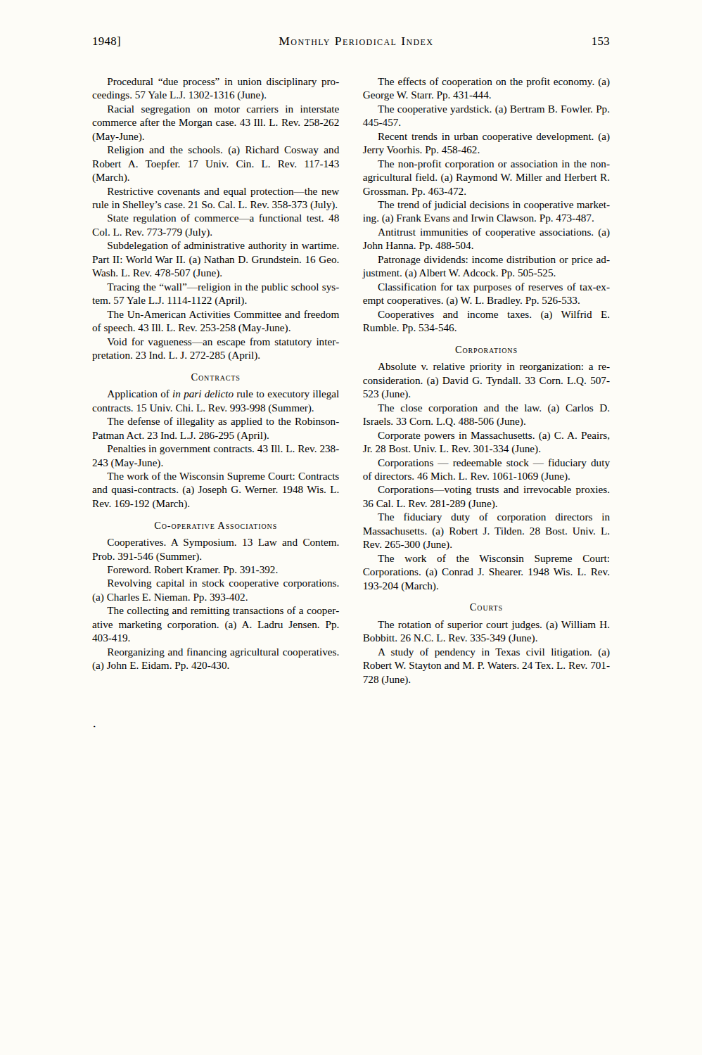1948] Monthly Periodical Index 153
Procedural “due process” in union disciplinary proceedings. 57 Yale L.J. 1302-1316 (June).
Racial segregation on motor carriers in interstate commerce after the Morgan case. 43 Ill. L. Rev. 258-262 (May-June).
Religion and the schools. (a) Richard Cosway and Robert A. Toepfer. 17 Univ. Cin. L. Rev. 117-143 (March).
Restrictive covenants and equal protection—the new rule in Shelley’s case. 21 So. Cal. L. Rev. 358-373 (July).
State regulation of commerce—a functional test. 48 Col. L. Rev. 773-779 (July).
Subdelegation of administrative authority in wartime. Part II: World War II. (a) Nathan D. Grundstein. 16 Geo. Wash. L. Rev. 478-507 (June).
Tracing the “wall”—religion in the public school system. 57 Yale L.J. 1114-1122 (April).
The Un-American Activities Committee and freedom of speech. 43 Ill. L. Rev. 253-258 (May-June).
Void for vagueness—an escape from statutory interpretation. 23 Ind. L. J. 272-285 (April).
Contracts
Application of in pari delicto rule to executory illegal contracts. 15 Univ. Chi. L. Rev. 993-998 (Summer).
The defense of illegality as applied to the Robinson-Patman Act. 23 Ind. L.J. 286-295 (April).
Penalties in government contracts. 43 Ill. L. Rev. 238-243 (May-June).
The work of the Wisconsin Supreme Court: Contracts and quasi-contracts. (a) Joseph G. Werner. 1948 Wis. L. Rev. 169-192 (March).
Co-operative Associations
Cooperatives. A Symposium. 13 Law and Contem. Prob. 391-546 (Summer).
Foreword. Robert Kramer. Pp. 391-392.
Revolving capital in stock cooperative corporations. (a) Charles E. Nieman. Pp. 393-402.
The collecting and remitting transactions of a cooperative marketing corporation. (a) A. Ladru Jensen. Pp. 403-419.
Reorganizing and financing agricultural cooperatives. (a) John E. Eidam. Pp. 420-430.
The effects of cooperation on the profit economy. (a) George W. Starr. Pp. 431-444.
The cooperative yardstick. (a) Bertram B. Fowler. Pp. 445-457.
Recent trends in urban cooperative development. (a) Jerry Voorhis. Pp. 458-462.
The non-profit corporation or association in the non-agricultural field. (a) Raymond W. Miller and Herbert R. Grossman. Pp. 463-472.
The trend of judicial decisions in cooperative marketing. (a) Frank Evans and Irwin Clawson. Pp. 473-487.
Antitrust immunities of cooperative associations. (a) John Hanna. Pp. 488-504.
Patronage dividends: income distribution or price adjustment. (a) Albert W. Adcock. Pp. 505-525.
Classification for tax purposes of reserves of tax-exempt cooperatives. (a) W. L. Bradley. Pp. 526-533.
Cooperatives and income taxes. (a) Wilfrid E. Rumble. Pp. 534-546.
Corporations
Absolute v. relative priority in reorganization: a reconsideration. (a) David G. Tyndall. 33 Corn. L.Q. 507-523 (June).
The close corporation and the law. (a) Carlos D. Israels. 33 Corn. L.Q. 488-506 (June).
Corporate powers in Massachusetts. (a) C. A. Peairs, Jr. 28 Bost. Univ. L. Rev. 301-334 (June).
Corporations — redeemable stock — fiduciary duty of directors. 46 Mich. L. Rev. 1061-1069 (June).
Corporations—voting trusts and irrevocable proxies. 36 Cal. L. Rev. 281-289 (June).
The fiduciary duty of corporation directors in Massachusetts. (a) Robert J. Tilden. 28 Bost. Univ. L. Rev. 265-300 (June).
The work of the Wisconsin Supreme Court: Corporations. (a) Conrad J. Shearer. 1948 Wis. L. Rev. 193-204 (March).
Courts
The rotation of superior court judges. (a) William H. Bobbitt. 26 N.C. L. Rev. 335-349 (June).
A study of pendency in Texas civil litigation. (a) Robert W. Stayton and M. P. Waters. 24 Tex. L. Rev. 701-728 (June).
·